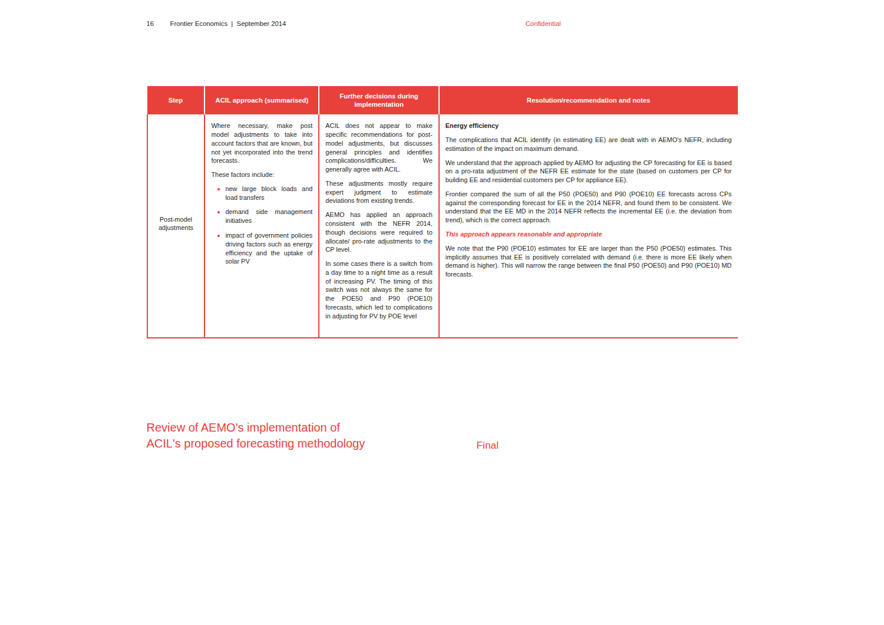16 Frontier Economics | September 2014 Confidential
| Step | ACIL approach (summarised) | Further decisions during implementation | Resolution/recommendation and notes |
| --- | --- | --- | --- |
| Post-model adjustments | Where necessary, make post model adjustments to take into account factors that are known, but not yet incorporated into the trend forecasts. These factors include: new large block loads and load transfers demand side management initiatives impact of government policies driving factors such as energy efficiency and the uptake of solar PV | ACIL does not appear to make specific recommendations for post-model adjustments, but discusses general principles and identifies complications/difficulties. We generally agree with ACIL. These adjustments mostly require expert judgment to estimate deviations from existing trends. AEMO has applied an approach consistent with the NEFR 2014, though decisions were required to allocate/ pro-rate adjustments to the CP level. In some cases there is a switch from a day time to a night time as a result of increasing PV. The timing of this switch was not always the same for the POE50 and P90 (POE10) forecasts, which led to complications in adjusting for PV by POE level | Energy efficiency The complications that ACIL identify (in estimating EE) are dealt with in AEMO's NEFR, including estimation of the impact on maximum demand. We understand that the approach applied by AEMO for adjusting the CP forecasting for EE is based on a pro-rata adjustment of the NEFR EE estimate for the state (based on customers per CP for building EE and residential customers per CP for appliance EE). Frontier compared the sum of all the P50 (POE50) and P90 (POE10) EE forecasts across CPs against the corresponding forecast for EE in the 2014 NEFR, and found them to be consistent. We understand that the EE MD in the 2014 NEFR reflects the incremental EE (i.e. the deviation from trend), which is the correct approach. This approach appears reasonable and appropriate We note that the P90 (POE10) estimates for EE are larger than the P50 (POE50) estimates. This implicitly assumes that EE is positively correlated with demand (i.e. there is more EE likely when demand is higher). This will narrow the range between the final P50 (POE50) and P90 (POE10) MD forecasts. |
Review of AEMO's implementation of
ACIL's proposed forecasting methodology
Final